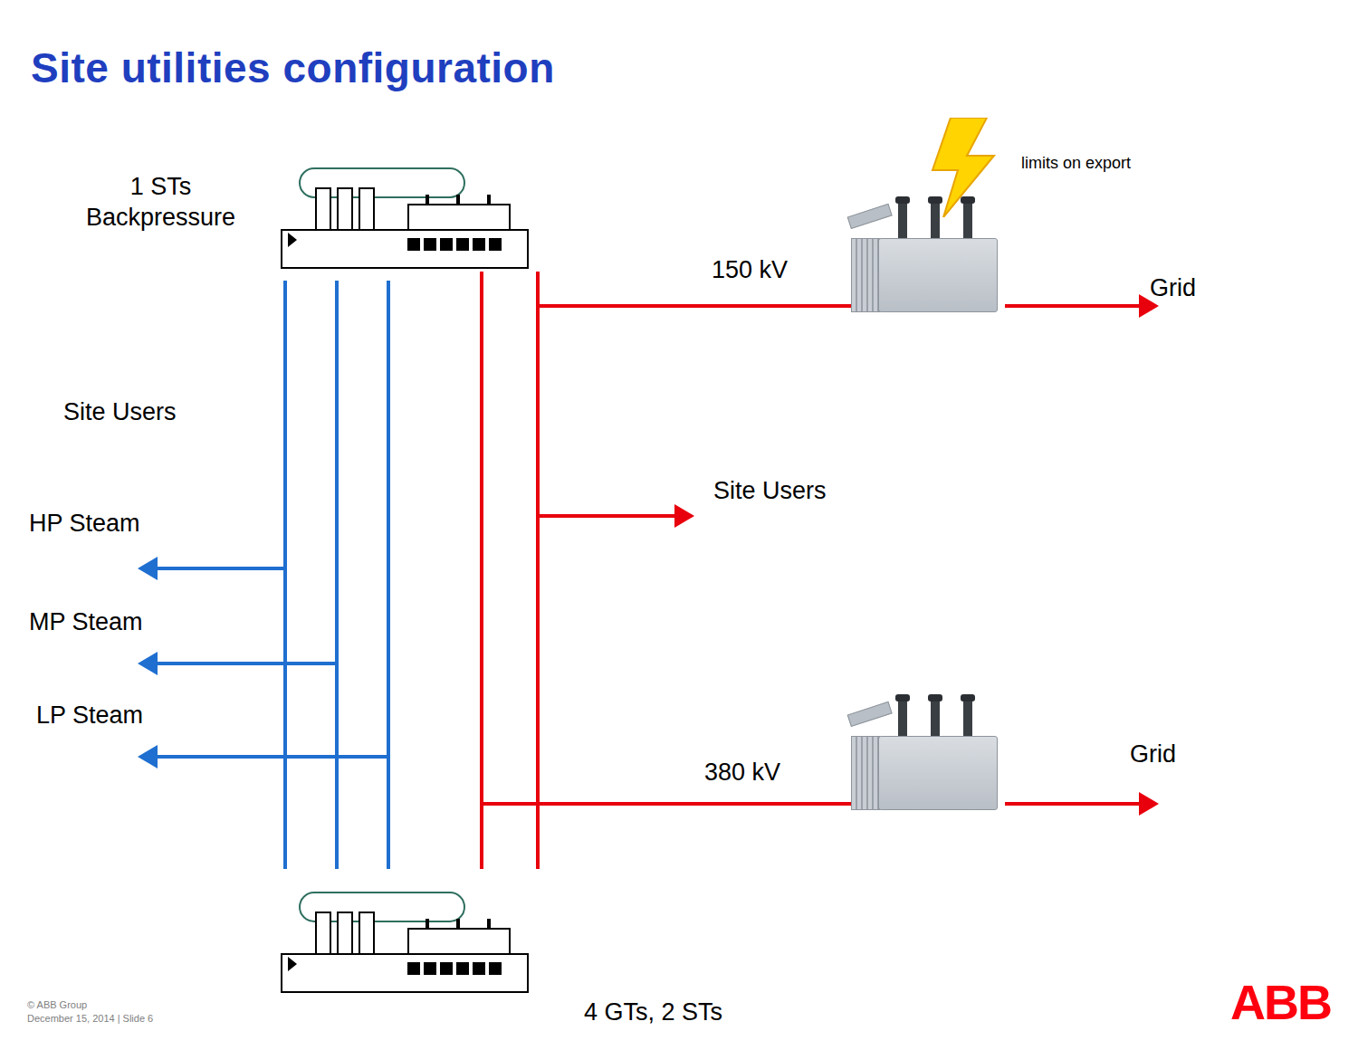Site utilities configuration
1 STs
Backpressure
limits on export
150 kV
Grid
Site Users
Site Users
HP Steam
MP Steam
LP Steam
Grid
380 kV
4 GTs, 2 STs
© ABB Group
December 15, 2014 | Slide 6
ABB